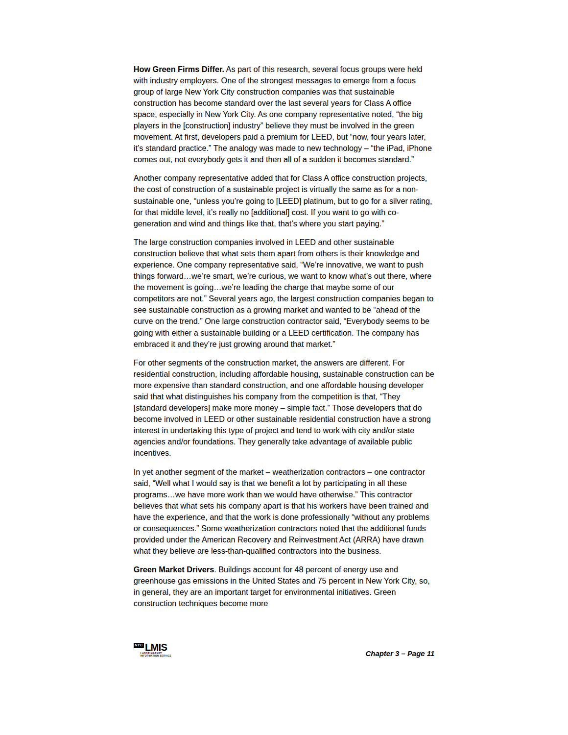How Green Firms Differ. As part of this research, several focus groups were held with industry employers. One of the strongest messages to emerge from a focus group of large New York City construction companies was that sustainable construction has become standard over the last several years for Class A office space, especially in New York City. As one company representative noted, “the big players in the [construction] industry” believe they must be involved in the green movement. At first, developers paid a premium for LEED, but “now, four years later, it’s standard practice.” The analogy was made to new technology – “the iPad, iPhone comes out, not everybody gets it and then all of a sudden it becomes standard.”
Another company representative added that for Class A office construction projects, the cost of construction of a sustainable project is virtually the same as for a non-sustainable one, “unless you’re going to [LEED] platinum, but to go for a silver rating, for that middle level, it’s really no [additional] cost. If you want to go with co-generation and wind and things like that, that’s where you start paying.”
The large construction companies involved in LEED and other sustainable construction believe that what sets them apart from others is their knowledge and experience. One company representative said, “We’re innovative, we want to push things forward…we’re smart, we’re curious, we want to know what’s out there, where the movement is going…we’re leading the charge that maybe some of our competitors are not.” Several years ago, the largest construction companies began to see sustainable construction as a growing market and wanted to be “ahead of the curve on the trend.” One large construction contractor said, “Everybody seems to be going with either a sustainable building or a LEED certification. The company has embraced it and they’re just growing around that market.”
For other segments of the construction market, the answers are different. For residential construction, including affordable housing, sustainable construction can be more expensive than standard construction, and one affordable housing developer said that what distinguishes his company from the competition is that, “They [standard developers] make more money – simple fact.” Those developers that do become involved in LEED or other sustainable residential construction have a strong interest in undertaking this type of project and tend to work with city and/or state agencies and/or foundations. They generally take advantage of available public incentives.
In yet another segment of the market – weatherization contractors – one contractor said, “Well what I would say is that we benefit a lot by participating in all these programs…we have more work than we would have otherwise.” This contractor believes that what sets his company apart is that his workers have been trained and have the experience, and that the work is done professionally “without any problems or consequences.” Some weatherization contractors noted that the additional funds provided under the American Recovery and Reinvestment Act (ARRA) have drawn what they believe are less-than-qualified contractors into the business.
Green Market Drivers. Buildings account for 48 percent of energy use and greenhouse gas emissions in the United States and 75 percent in New York City, so, in general, they are an important target for environmental initiatives. Green construction techniques become more
NYC LMIS Labor Market
Information Service
Chapter 3 – Page 11